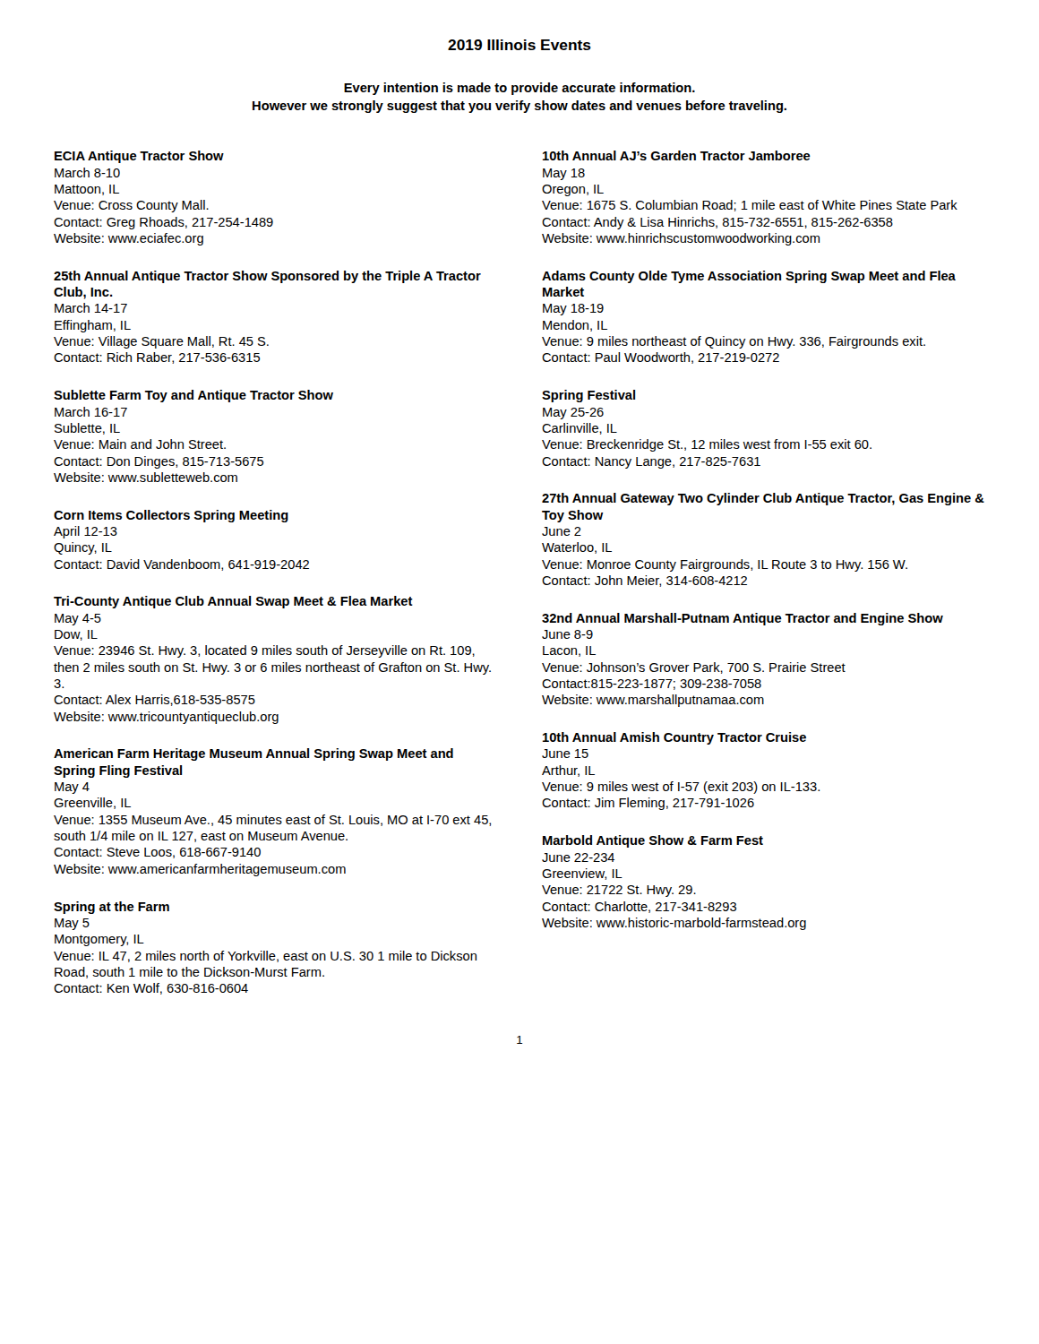2019 Illinois Events
Every intention is made to provide accurate information.
However we strongly suggest that you verify show dates and venues before traveling.
ECIA Antique Tractor Show
March 8-10
Mattoon, IL
Venue: Cross County Mall.
Contact: Greg Rhoads, 217-254-1489
Website: www.eciafec.org
25th Annual Antique Tractor Show Sponsored by the Triple A Tractor Club, Inc.
March 14-17
Effingham, IL
Venue: Village Square Mall, Rt. 45 S.
Contact: Rich Raber, 217-536-6315
Sublette Farm Toy and Antique Tractor Show
March 16-17
Sublette, IL
Venue: Main and John Street.
Contact: Don Dinges, 815-713-5675
Website: www.subletteweb.com
Corn Items Collectors Spring Meeting
April 12-13
Quincy, IL
Contact: David Vandenboom, 641-919-2042
Tri-County Antique Club Annual Swap Meet & Flea Market
May 4-5
Dow, IL
Venue: 23946 St. Hwy. 3, located 9 miles south of Jerseyville on Rt. 109, then 2 miles south on St. Hwy. 3 or 6 miles northeast of Grafton on St. Hwy. 3.
Contact: Alex Harris,618-535-8575
Website: www.tricountyantiqueclub.org
American Farm Heritage Museum Annual Spring Swap Meet and Spring Fling Festival
May 4
Greenville, IL
Venue: 1355 Museum Ave., 45 minutes east of St. Louis, MO at I-70 ext 45, south 1/4 mile on IL 127, east on Museum Avenue.
Contact: Steve Loos, 618-667-9140
Website: www.americanfarmheritagemuseum.com
Spring at the Farm
May 5
Montgomery, IL
Venue: IL 47, 2 miles north of Yorkville, east on U.S. 30 1 mile to Dickson Road, south 1 mile to the Dickson-Murst Farm.
Contact: Ken Wolf, 630-816-0604
10th Annual AJ’s Garden Tractor Jamboree
May 18
Oregon, IL
Venue: 1675 S. Columbian Road; 1 mile east of White Pines State Park
Contact: Andy & Lisa Hinrichs, 815-732-6551, 815-262-6358
Website: www.hinrichscustomwoodworking.com
Adams County Olde Tyme Association Spring Swap Meet and Flea Market
May 18-19
Mendon, IL
Venue: 9 miles northeast of Quincy on Hwy. 336, Fairgrounds exit.
Contact: Paul Woodworth, 217-219-0272
Spring Festival
May 25-26
Carlinville, IL
Venue: Breckenridge St., 12 miles west from I-55 exit 60.
Contact: Nancy Lange, 217-825-7631
27th Annual Gateway Two Cylinder Club Antique Tractor, Gas Engine & Toy Show
June 2
Waterloo, IL
Venue: Monroe County Fairgrounds, IL Route 3 to Hwy. 156 W.
Contact: John Meier, 314-608-4212
32nd Annual Marshall-Putnam Antique Tractor and Engine Show
June 8-9
Lacon, IL
Venue: Johnson’s Grover Park, 700 S. Prairie Street
Contact:815-223-1877; 309-238-7058
Website: www.marshallputnamaa.com
10th Annual Amish Country Tractor Cruise
June 15
Arthur, IL
Venue: 9 miles west of I-57 (exit 203) on IL-133.
Contact: Jim Fleming, 217-791-1026
Marbold Antique Show & Farm Fest
June 22-234
Greenview, IL
Venue: 21722 St. Hwy. 29.
Contact: Charlotte, 217-341-8293
Website: www.historic-marbold-farmstead.org
1